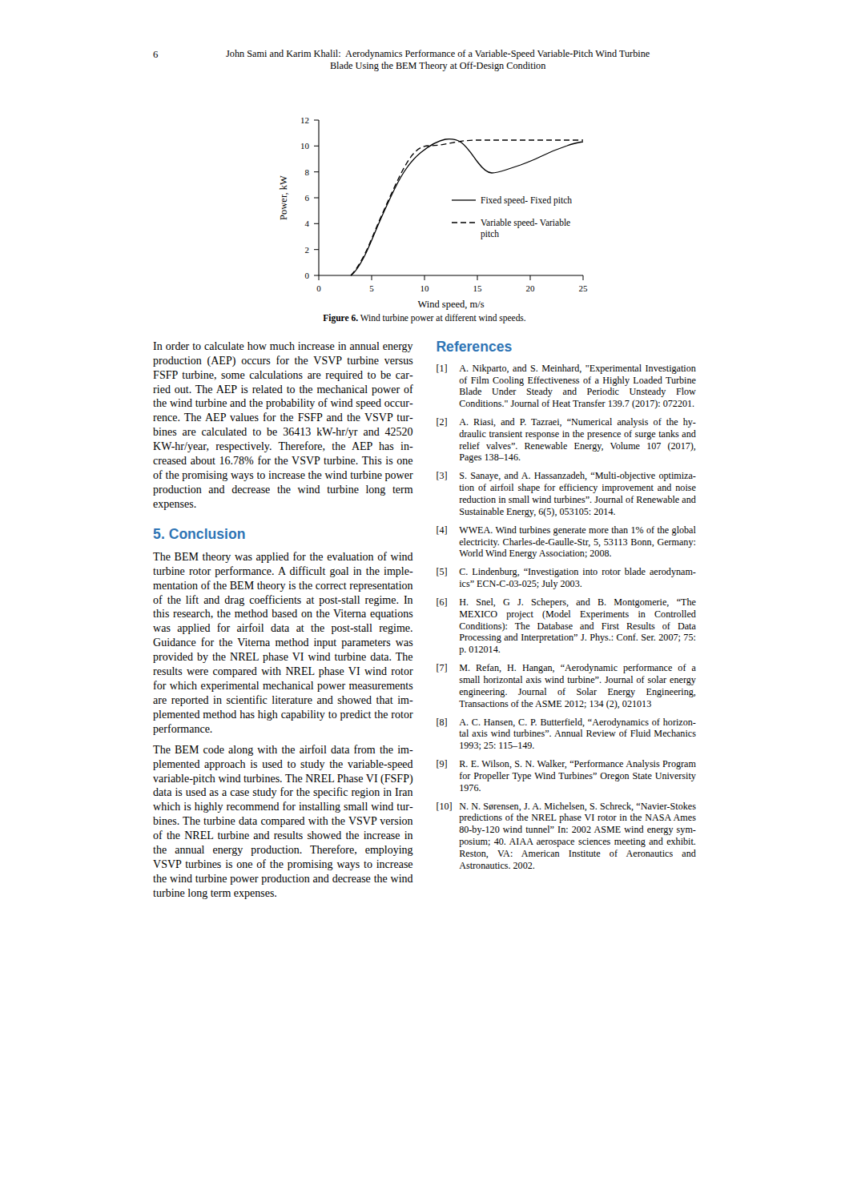6
John Sami and Karim Khalil: Aerodynamics Performance of a Variable-Speed Variable-Pitch Wind Turbine
Blade Using the BEM Theory at Off-Design Condition
0 2 4 6 8 10 12 0 5 10 15 20 25 Wind speed, m/s Power, kW Fixed speed- Fixed pitch Variable speed- Variable pitch
Figure 6. Wind turbine power at different wind speeds.
In order to calculate how much increase in annual energy production (AEP) occurs for the VSVP turbine versus FSFP turbine, some calculations are required to be carried out. The AEP is related to the mechanical power of the wind turbine and the probability of wind speed occurrence. The AEP values for the FSFP and the VSVP turbines are calculated to be 36413 kW-hr/yr and 42520 KW-hr/year, respectively. Therefore, the AEP has increased about 16.78% for the VSVP turbine. This is one of the promising ways to increase the wind turbine power production and decrease the wind turbine long term expenses.
5. Conclusion
The BEM theory was applied for the evaluation of wind turbine rotor performance. A difficult goal in the implementation of the BEM theory is the correct representation of the lift and drag coefficients at post-stall regime. In this research, the method based on the Viterna equations was applied for airfoil data at the post-stall regime. Guidance for the Viterna method input parameters was provided by the NREL phase VI wind turbine data. The results were compared with NREL phase VI wind rotor for which experimental mechanical power measurements are reported in scientific literature and showed that implemented method has high capability to predict the rotor performance.
The BEM code along with the airfoil data from the implemented approach is used to study the variable-speed variable-pitch wind turbines. The NREL Phase VI (FSFP) data is used as a case study for the specific region in Iran which is highly recommend for installing small wind turbines. The turbine data compared with the VSVP version of the NREL turbine and results showed the increase in the annual energy production. Therefore, employing VSVP turbines is one of the promising ways to increase the wind turbine power production and decrease the wind turbine long term expenses.
References
[1] A. Nikparto, and S. Meinhard, "Experimental Investigation of Film Cooling Effectiveness of a Highly Loaded Turbine Blade Under Steady and Periodic Unsteady Flow Conditions." Journal of Heat Transfer 139.7 (2017): 072201.
[2] A. Riasi, and P. Tazraei, “Numerical analysis of the hydraulic transient response in the presence of surge tanks and relief valves”. Renewable Energy, Volume 107 (2017), Pages 138–146.
[3] S. Sanaye, and A. Hassanzadeh, “Multi-objective optimization of airfoil shape for efficiency improvement and noise reduction in small wind turbines”. Journal of Renewable and Sustainable Energy, 6(5), 053105: 2014.
[4] WWEA. Wind turbines generate more than 1% of the global electricity. Charles-de-Gaulle-Str, 5, 53113 Bonn, Germany: World Wind Energy Association; 2008.
[5] C. Lindenburg, “Investigation into rotor blade aerodynamics” ECN-C-03-025; July 2003.
[6] H. Snel, G J. Schepers, and B. Montgomerie, “The MEXICO project (Model Experiments in Controlled Conditions): The Database and First Results of Data Processing and Interpretation” J. Phys.: Conf. Ser. 2007; 75: p. 012014.
[7] M. Refan, H. Hangan, “Aerodynamic performance of a small horizontal axis wind turbine”. Journal of solar energy engineering. Journal of Solar Energy Engineering, Transactions of the ASME 2012; 134 (2), 021013
[8] A. C. Hansen, C. P. Butterfield, “Aerodynamics of horizontal axis wind turbines”. Annual Review of Fluid Mechanics 1993; 25: 115–149.
[9] R. E. Wilson, S. N. Walker, “Performance Analysis Program for Propeller Type Wind Turbines” Oregon State University 1976.
[10] N. N. Sørensen, J. A. Michelsen, S. Schreck, “Navier-Stokes predictions of the NREL phase VI rotor in the NASA Ames 80-by-120 wind tunnel” In: 2002 ASME wind energy symposium; 40. AIAA aerospace sciences meeting and exhibit. Reston, VA: American Institute of Aeronautics and Astronautics. 2002.